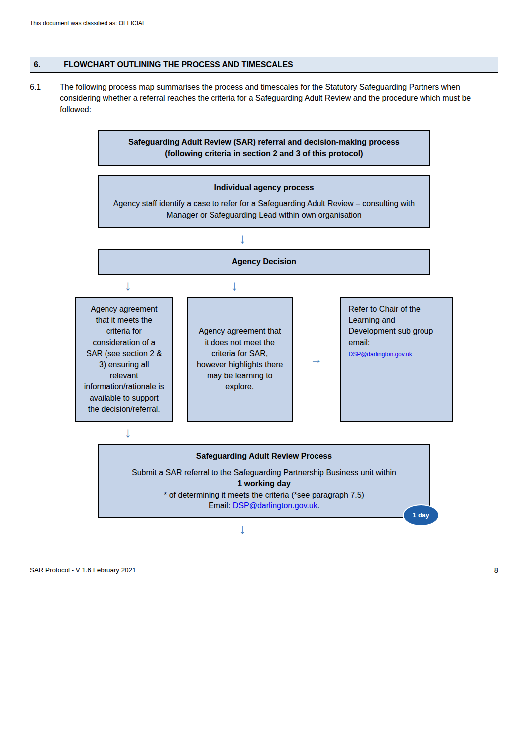This document was classified as: OFFICIAL
6. FLOWCHART OUTLINING THE PROCESS AND TIMESCALES
6.1 The following process map summarises the process and timescales for the Statutory Safeguarding Partners when considering whether a referral reaches the criteria for a Safeguarding Adult Review and the procedure which must be followed:
Safeguarding Adult Review (SAR) referral and decision-making process (following criteria in section 2 and 3 of this protocol)
Individual agency process
Agency staff identify a case to refer for a Safeguarding Adult Review – consulting with Manager or Safeguarding Lead within own organisation
↓
Agency Decision
↓ ↓
Agency agreement that it meets the criteria for consideration of a SAR (see section 2 & 3) ensuring all relevant information/rationale is available to support the decision/referral.
Agency agreement that it does not meet the criteria for SAR, however highlights there may be learning to explore.
Refer to Chair of the Learning and Development sub group email:
DSP@darlington.gov.uk
↓
Safeguarding Adult Review Process
Submit a SAR referral to the Safeguarding Partnership Business unit within 1 working day* of determining it meets the criteria (*see paragraph 7.5)
Email: DSP@darlington.gov.uk.
1 day
↓
SAR Protocol - V 1.6 February 2021
8